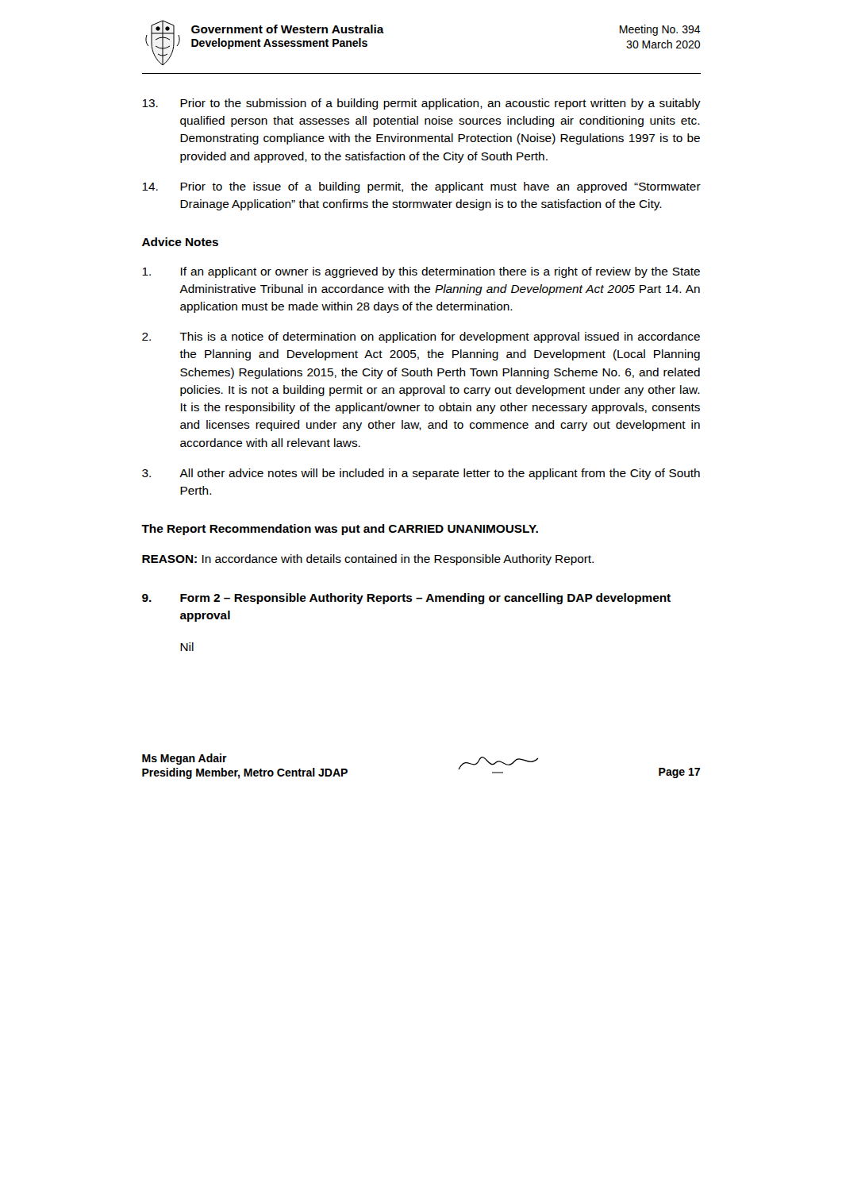Government of Western Australia
Development Assessment Panels
Meeting No. 394
30 March 2020
13. Prior to the submission of a building permit application, an acoustic report written by a suitably qualified person that assesses all potential noise sources including air conditioning units etc. Demonstrating compliance with the Environmental Protection (Noise) Regulations 1997 is to be provided and approved, to the satisfaction of the City of South Perth.
14. Prior to the issue of a building permit, the applicant must have an approved “Stormwater Drainage Application” that confirms the stormwater design is to the satisfaction of the City.
Advice Notes
1. If an applicant or owner is aggrieved by this determination there is a right of review by the State Administrative Tribunal in accordance with the Planning and Development Act 2005 Part 14. An application must be made within 28 days of the determination.
2. This is a notice of determination on application for development approval issued in accordance the Planning and Development Act 2005, the Planning and Development (Local Planning Schemes) Regulations 2015, the City of South Perth Town Planning Scheme No. 6, and related policies. It is not a building permit or an approval to carry out development under any other law. It is the responsibility of the applicant/owner to obtain any other necessary approvals, consents and licenses required under any other law, and to commence and carry out development in accordance with all relevant laws.
3. All other advice notes will be included in a separate letter to the applicant from the City of South Perth.
The Report Recommendation was put and CARRIED UNANIMOUSLY.
REASON: In accordance with details contained in the Responsible Authority Report.
9.
Form 2 – Responsible Authority Reports – Amending or cancelling DAP development approval
Nil
Ms Megan Adair
Presiding Member, Metro Central JDAP
Page 17